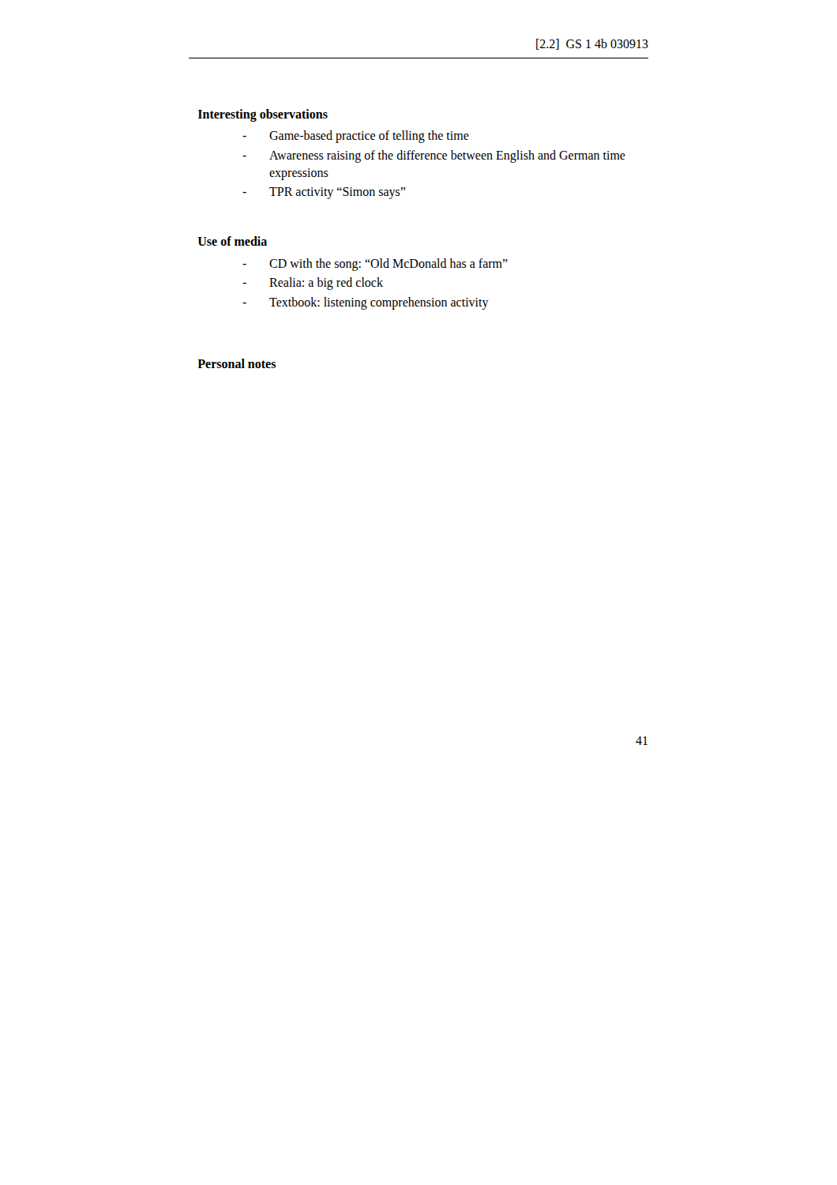[2.2] GS 1 4b 030913
Interesting observations
Game-based practice of telling the time
Awareness raising of the difference between English and German time expressions
TPR activity “Simon says”
Use of media
CD with the song: “Old McDonald has a farm”
Realia: a big red clock
Textbook: listening comprehension activity
Personal notes
41